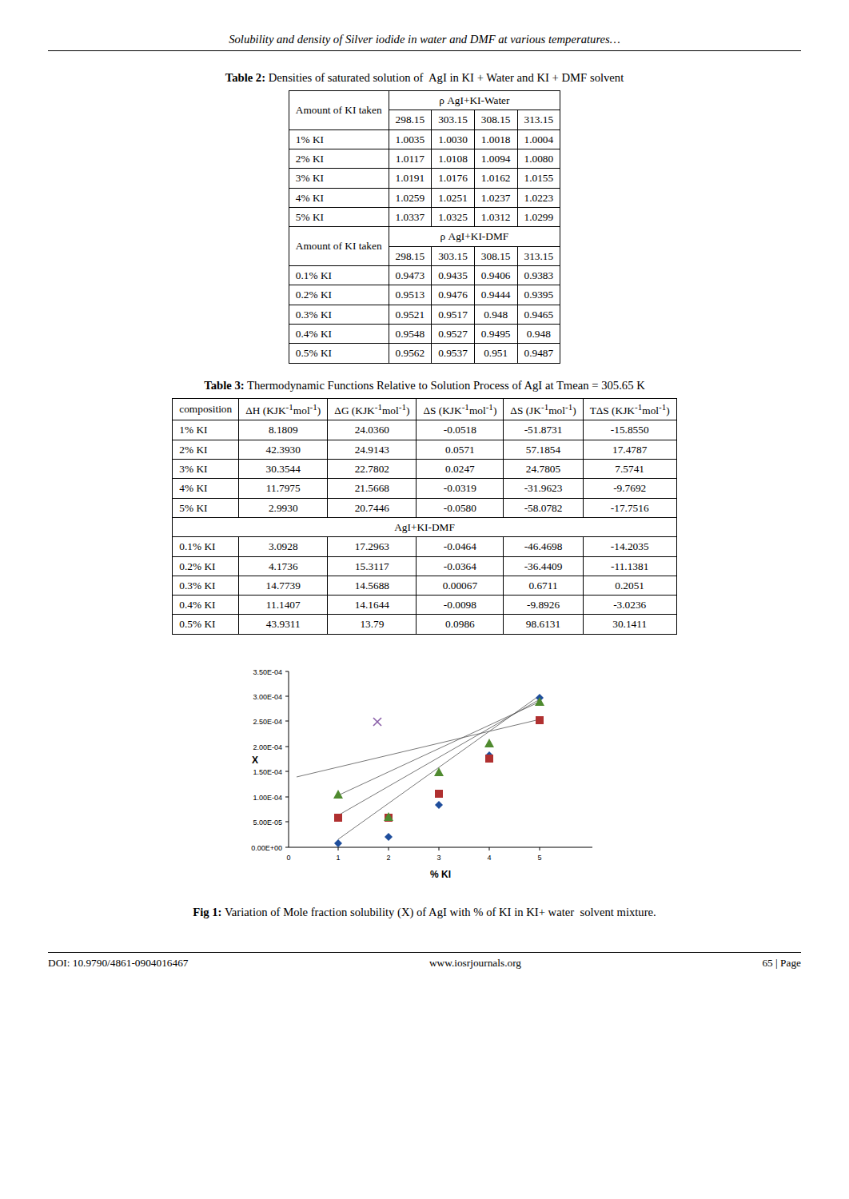Solubility and density of Silver iodide in water and DMF at various temperatures…
Table 2: Densities of saturated solution of AgI in KI + Water and KI + DMF solvent
| Amount of KI taken | ρ AgI+KI-Water |
| --- | --- |
| 298.15 | 303.15 | 308.15 | 313.15 |
| 1% KI | 1.0035 | 1.0030 | 1.0018 | 1.0004 |
| 2% KI | 1.0117 | 1.0108 | 1.0094 | 1.0080 |
| 3% KI | 1.0191 | 1.0176 | 1.0162 | 1.0155 |
| 4% KI | 1.0259 | 1.0251 | 1.0237 | 1.0223 |
| 5% KI | 1.0337 | 1.0325 | 1.0312 | 1.0299 |
| Amount of KI taken | ρ AgI+KI-DMF |
| 298.15 | 303.15 | 308.15 | 313.15 |
| 0.1% KI | 0.9473 | 0.9435 | 0.9406 | 0.9383 |
| 0.2% KI | 0.9513 | 0.9476 | 0.9444 | 0.9395 |
| 0.3% KI | 0.9521 | 0.9517 | 0.948 | 0.9465 |
| 0.4% KI | 0.9548 | 0.9527 | 0.9495 | 0.948 |
| 0.5% KI | 0.9562 | 0.9537 | 0.951 | 0.9487 |
Table 3: Thermodynamic Functions Relative to Solution Process of AgI at Tmean = 305.65 K
| composition | ΔH (KJK -1 mol -1 ) | ΔG (KJK -1 mol -1 ) | ΔS (KJK -1 mol -1 ) | ΔS (JK -1 mol -1 ) | TΔS (KJK -1 mol -1 ) |
| --- | --- | --- | --- | --- | --- |
| 1% KI | 8.1809 | 24.0360 | -0.0518 | -51.8731 | -15.8550 |
| 2% KI | 42.3930 | 24.9143 | 0.0571 | 57.1854 | 17.4787 |
| 3% KI | 30.3544 | 22.7802 | 0.0247 | 24.7805 | 7.5741 |
| 4% KI | 11.7975 | 21.5668 | -0.0319 | -31.9623 | -9.7692 |
| 5% KI | 2.9930 | 20.7446 | -0.0580 | -58.0782 | -17.7516 |
| AgI+KI-DMF |
| 0.1% KI | 3.0928 | 17.2963 | -0.0464 | -46.4698 | -14.2035 |
| 0.2% KI | 4.1736 | 15.3117 | -0.0364 | -36.4409 | -11.1381 |
| 0.3% KI | 14.7739 | 14.5688 | 0.00067 | 0.6711 | 0.2051 |
| 0.4% KI | 11.1407 | 14.1644 | -0.0098 | -9.8926 | -3.0236 |
| 0.5% KI | 43.9311 | 13.79 | 0.0986 | 98.6131 | 30.1411 |
3.50E-04 3.00E-04 2.50E-04 2.00E-04 1.50E-04 1.00E-04 5.00E-05 0.00E+00 0 1 2 3 4 5 X % KI
Fig 1: Variation of Mole fraction solubility (X) of AgI with % of KI in KI+ water solvent mixture.
DOI: 10.9790/4861-0904016467 www.iosrjournals.org 65 | Page